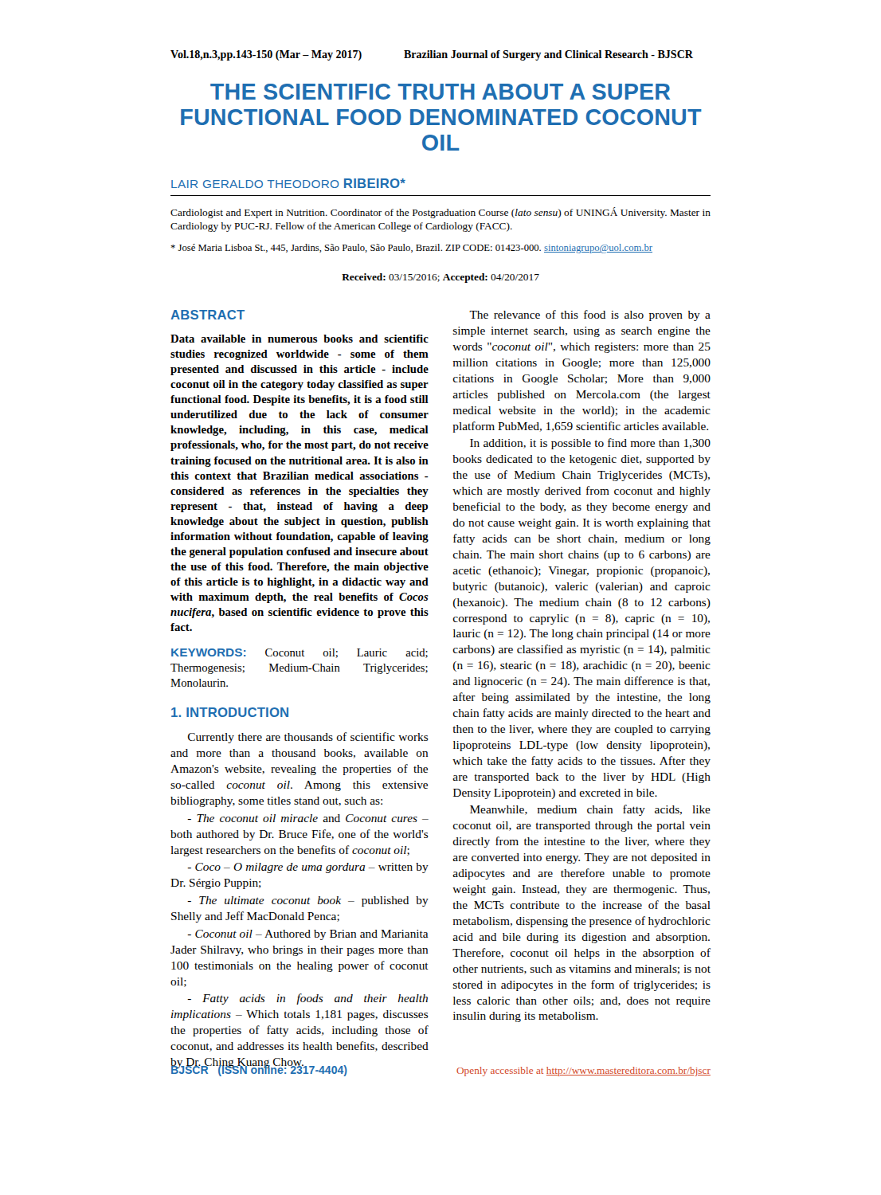Vol.18,n.3,pp.143-150 (Mar – May 2017)
Brazilian Journal of Surgery and Clinical Research - BJSCR
The Scientific Truth About a Super Functional Food Denominated Coconut Oil
LAIR GERALDO THEODORO RIBEIRO*
Cardiologist and Expert in Nutrition. Coordinator of the Postgraduation Course (lato sensu) of UNINGÁ University. Master in Cardiology by PUC-RJ. Fellow of the American College of Cardiology (FACC).
* José Maria Lisboa St., 445, Jardins, São Paulo, São Paulo, Brazil. ZIP CODE: 01423-000. sintoniagrupo@uol.com.br
Received: 03/15/2016; Accepted: 04/20/2017
ABSTRACT
Data available in numerous books and scientific studies recognized worldwide - some of them presented and discussed in this article - include coconut oil in the category today classified as super functional food. Despite its benefits, it is a food still underutilized due to the lack of consumer knowledge, including, in this case, medical professionals, who, for the most part, do not receive training focused on the nutritional area. It is also in this context that Brazilian medical associations - considered as references in the specialties they represent - that, instead of having a deep knowledge about the subject in question, publish information without foundation, capable of leaving the general population confused and insecure about the use of this food. Therefore, the main objective of this article is to highlight, in a didactic way and with maximum depth, the real benefits of Cocos nucifera, based on scientific evidence to prove this fact.
KEYWORDS: Coconut oil; Lauric acid; Thermogenesis; Medium-Chain Triglycerides; Monolaurin.
1. INTRODUCTION
Currently there are thousands of scientific works and more than a thousand books, available on Amazon's website, revealing the properties of the so-called coconut oil. Among this extensive bibliography, some titles stand out, such as:
- The coconut oil miracle and Coconut cures – both authored by Dr. Bruce Fife, one of the world's largest researchers on the benefits of coconut oil;
- Coco – O milagre de uma gordura – written by Dr. Sérgio Puppin;
- The ultimate coconut book – published by Shelly and Jeff MacDonald Penca;
- Coconut oil – Authored by Brian and Marianita Jader Shilravy, who brings in their pages more than 100 testimonials on the healing power of coconut oil;
- Fatty acids in foods and their health implications – Which totals 1,181 pages, discusses the properties of fatty acids, including those of coconut, and addresses its health benefits, described by Dr. Ching Kuang Chow.
The relevance of this food is also proven by a simple internet search, using as search engine the words "coconut oil", which registers: more than 25 million citations in Google; more than 125,000 citations in Google Scholar; More than 9,000 articles published on Mercola.com (the largest medical website in the world); in the academic platform PubMed, 1,659 scientific articles available.
In addition, it is possible to find more than 1,300 books dedicated to the ketogenic diet, supported by the use of Medium Chain Triglycerides (MCTs), which are mostly derived from coconut and highly beneficial to the body, as they become energy and do not cause weight gain. It is worth explaining that fatty acids can be short chain, medium or long chain. The main short chains (up to 6 carbons) are acetic (ethanoic); Vinegar, propionic (propanoic), butyric (butanoic), valeric (valerian) and caproic (hexanoic). The medium chain (8 to 12 carbons) correspond to caprylic (n = 8), capric (n = 10), lauric (n = 12). The long chain principal (14 or more carbons) are classified as myristic (n = 14), palmitic (n = 16), stearic (n = 18), arachidic (n = 20), beenic and lignoceric (n = 24). The main difference is that, after being assimilated by the intestine, the long chain fatty acids are mainly directed to the heart and then to the liver, where they are coupled to carrying lipoproteins LDL-type (low density lipoprotein), which take the fatty acids to the tissues. After they are transported back to the liver by HDL (High Density Lipoprotein) and excreted in bile.
Meanwhile, medium chain fatty acids, like coconut oil, are transported through the portal vein directly from the intestine to the liver, where they are converted into energy. They are not deposited in adipocytes and are therefore unable to promote weight gain. Instead, they are thermogenic. Thus, the MCTs contribute to the increase of the basal metabolism, dispensing the presence of hydrochloric acid and bile during its digestion and absorption. Therefore, coconut oil helps in the absorption of other nutrients, such as vitamins and minerals; is not stored in adipocytes in the form of triglycerides; is less caloric than other oils; and, does not require insulin during its metabolism.
BJSCR (ISSN online: 2317-4404)
Openly accessible at http://www.mastereditora.com.br/bjscr